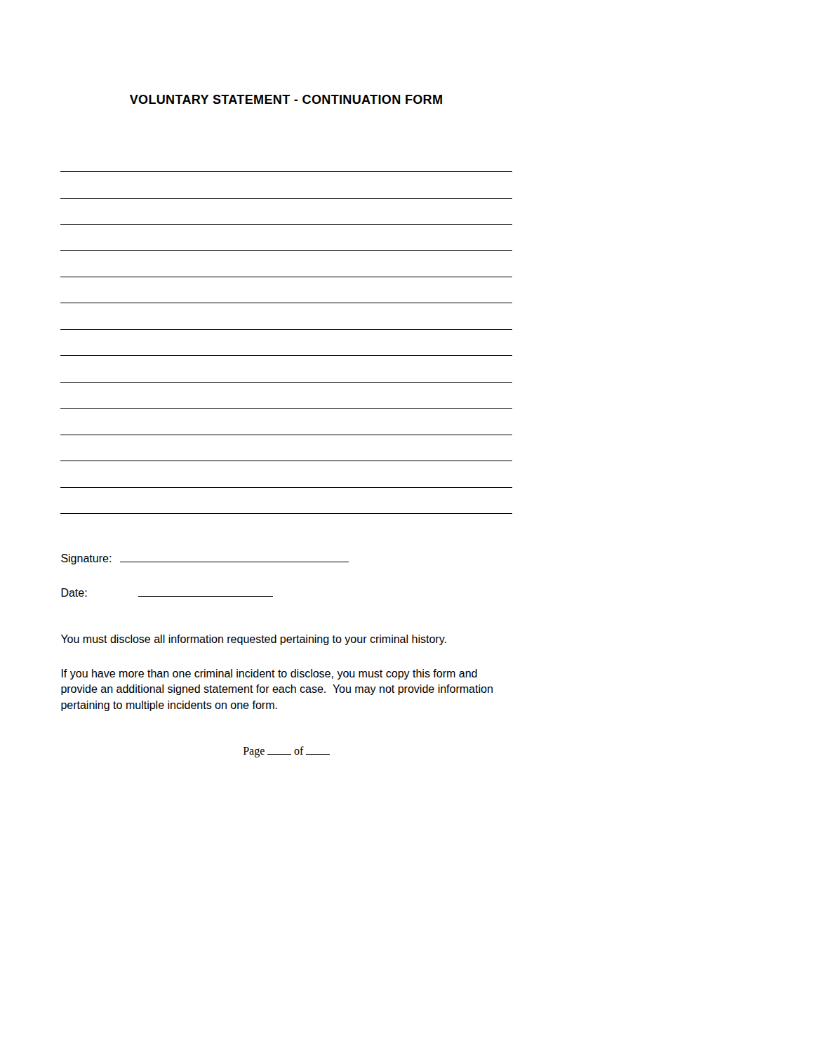VOLUNTARY STATEMENT - CONTINUATION FORM
Signature:
Date:
You must disclose all information requested pertaining to your criminal history.
If you have more than one criminal incident to disclose, you must copy this form and provide an additional signed statement for each case. You may not provide information pertaining to multiple incidents on one form.
Page of